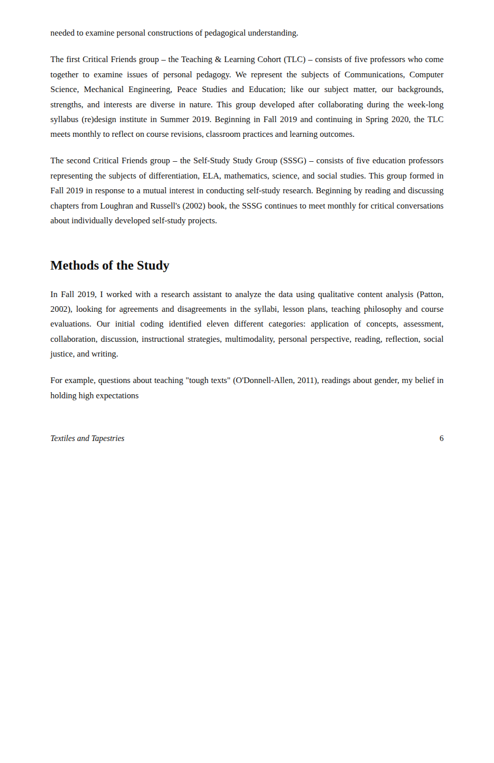needed to examine personal constructions of pedagogical understanding.
The first Critical Friends group – the Teaching & Learning Cohort (TLC) – consists of five professors who come together to examine issues of personal pedagogy. We represent the subjects of Communications, Computer Science, Mechanical Engineering, Peace Studies and Education; like our subject matter, our backgrounds, strengths, and interests are diverse in nature. This group developed after collaborating during the week-long syllabus (re)design institute in Summer 2019. Beginning in Fall 2019 and continuing in Spring 2020, the TLC meets monthly to reflect on course revisions, classroom practices and learning outcomes.
The second Critical Friends group – the Self-Study Study Group (SSSG) – consists of five education professors representing the subjects of differentiation, ELA, mathematics, science, and social studies. This group formed in Fall 2019 in response to a mutual interest in conducting self-study research. Beginning by reading and discussing chapters from Loughran and Russell's (2002) book, the SSSG continues to meet monthly for critical conversations about individually developed self-study projects.
Methods of the Study
In Fall 2019, I worked with a research assistant to analyze the data using qualitative content analysis (Patton, 2002), looking for agreements and disagreements in the syllabi, lesson plans, teaching philosophy and course evaluations. Our initial coding identified eleven different categories: application of concepts, assessment, collaboration, discussion, instructional strategies, multimodality, personal perspective, reading, reflection, social justice, and writing.
For example, questions about teaching "tough texts" (O'Donnell-Allen, 2011), readings about gender, my belief in holding high expectations
Textiles and Tapestries 6